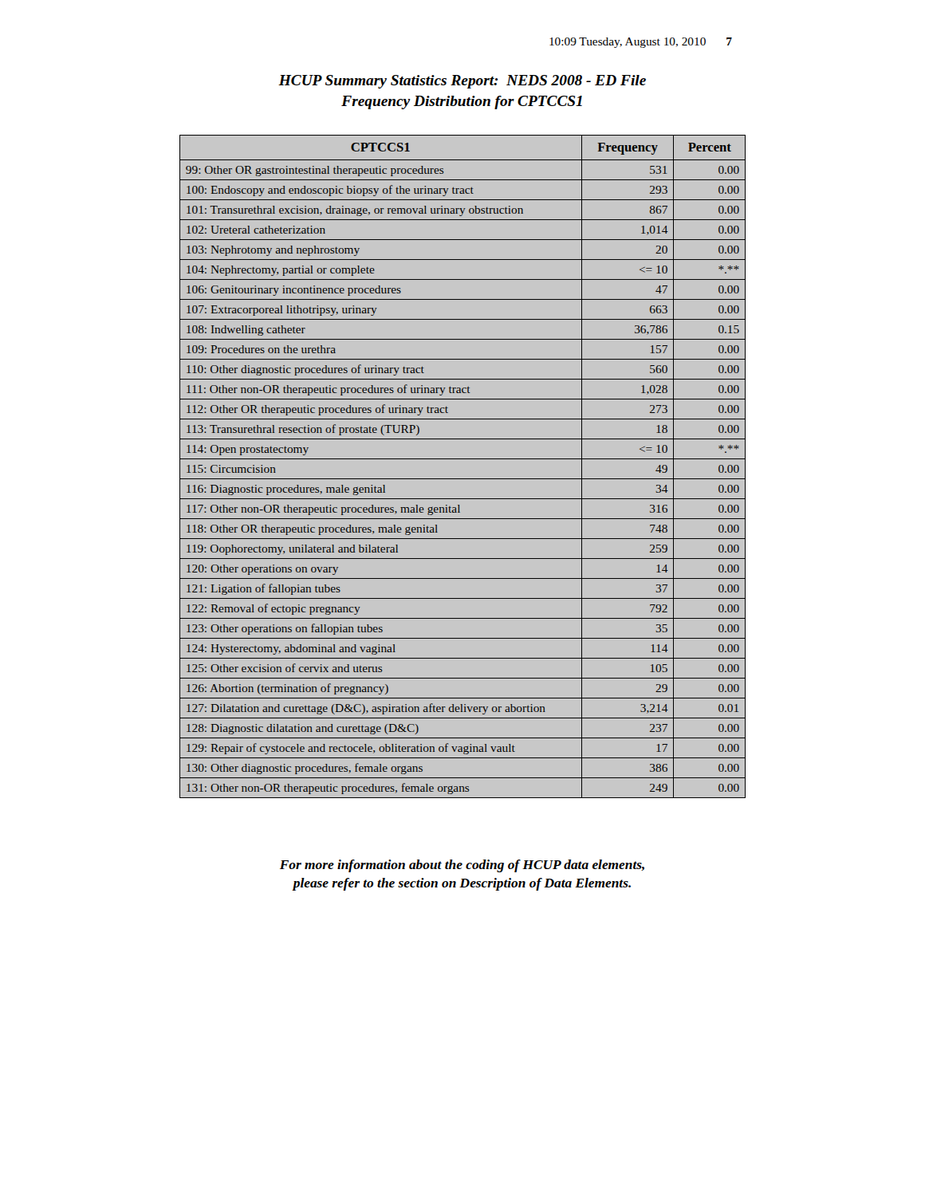10:09 Tuesday, August 10, 2010 7
HCUP Summary Statistics Report: NEDS 2008 - ED File
Frequency Distribution for CPTCCS1
| CPTCCS1 | Frequency | Percent |
| --- | --- | --- |
| 99: Other OR gastrointestinal therapeutic procedures | 531 | 0.00 |
| 100: Endoscopy and endoscopic biopsy of the urinary tract | 293 | 0.00 |
| 101: Transurethral excision, drainage, or removal urinary obstruction | 867 | 0.00 |
| 102: Ureteral catheterization | 1,014 | 0.00 |
| 103: Nephrotomy and nephrostomy | 20 | 0.00 |
| 104: Nephrectomy, partial or complete | <= 10 | *.** |
| 106: Genitourinary incontinence procedures | 47 | 0.00 |
| 107: Extracorporeal lithotripsy, urinary | 663 | 0.00 |
| 108: Indwelling catheter | 36,786 | 0.15 |
| 109: Procedures on the urethra | 157 | 0.00 |
| 110: Other diagnostic procedures of urinary tract | 560 | 0.00 |
| 111: Other non-OR therapeutic procedures of urinary tract | 1,028 | 0.00 |
| 112: Other OR therapeutic procedures of urinary tract | 273 | 0.00 |
| 113: Transurethral resection of prostate (TURP) | 18 | 0.00 |
| 114: Open prostatectomy | <= 10 | *.** |
| 115: Circumcision | 49 | 0.00 |
| 116: Diagnostic procedures, male genital | 34 | 0.00 |
| 117: Other non-OR therapeutic procedures, male genital | 316 | 0.00 |
| 118: Other OR therapeutic procedures, male genital | 748 | 0.00 |
| 119: Oophorectomy, unilateral and bilateral | 259 | 0.00 |
| 120: Other operations on ovary | 14 | 0.00 |
| 121: Ligation of fallopian tubes | 37 | 0.00 |
| 122: Removal of ectopic pregnancy | 792 | 0.00 |
| 123: Other operations on fallopian tubes | 35 | 0.00 |
| 124: Hysterectomy, abdominal and vaginal | 114 | 0.00 |
| 125: Other excision of cervix and uterus | 105 | 0.00 |
| 126: Abortion (termination of pregnancy) | 29 | 0.00 |
| 127: Dilatation and curettage (D&C), aspiration after delivery or abortion | 3,214 | 0.01 |
| 128: Diagnostic dilatation and curettage (D&C) | 237 | 0.00 |
| 129: Repair of cystocele and rectocele, obliteration of vaginal vault | 17 | 0.00 |
| 130: Other diagnostic procedures, female organs | 386 | 0.00 |
| 131: Other non-OR therapeutic procedures, female organs | 249 | 0.00 |
For more information about the coding of HCUP data elements,
please refer to the section on Description of Data Elements.